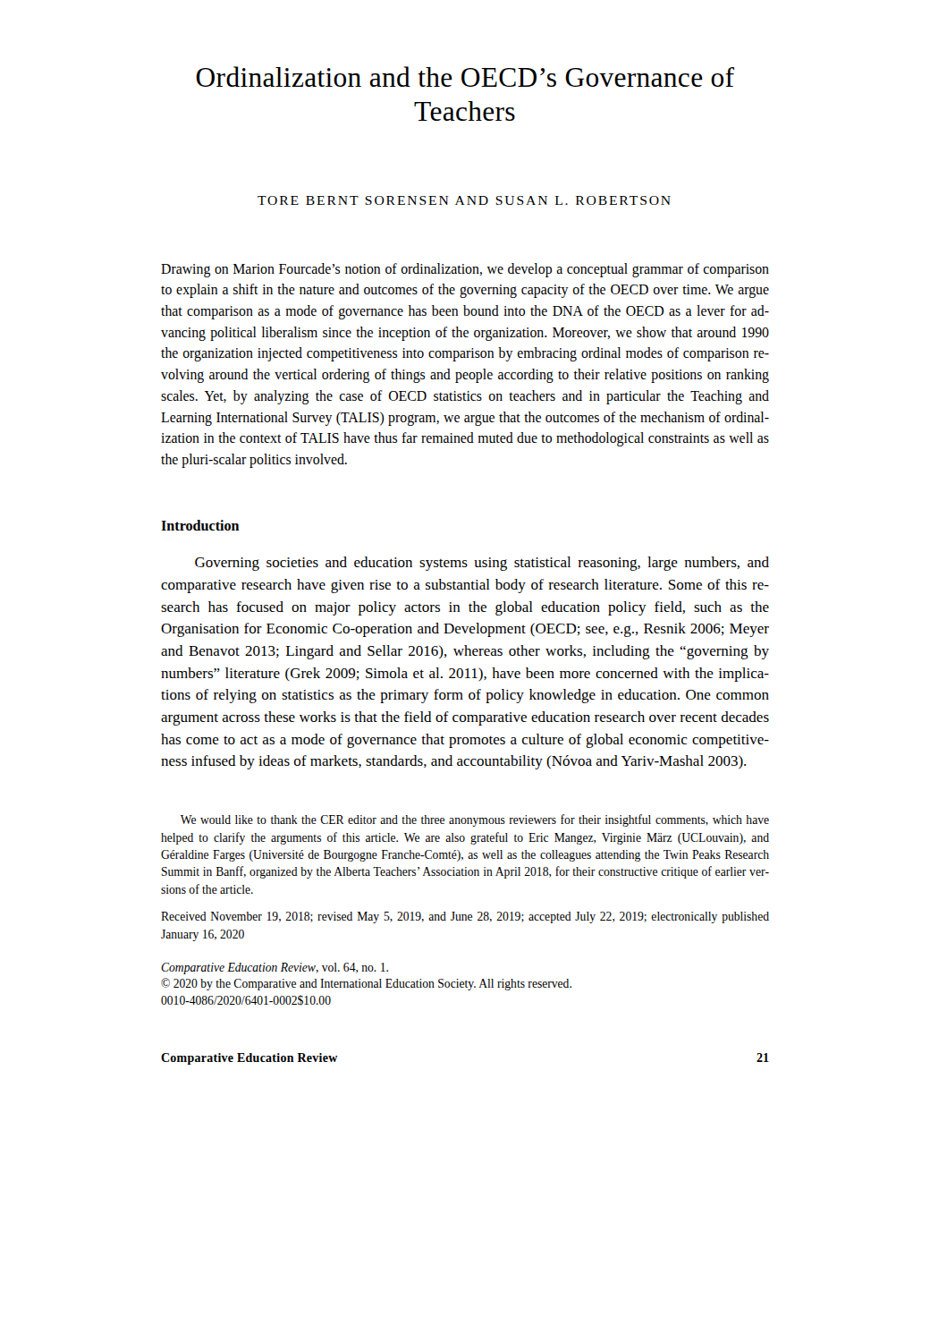Ordinalization and the OECD’s Governance of Teachers
Tore Bernt Sorensen and Susan L. Robertson
Drawing on Marion Fourcade’s notion of ordinalization, we develop a conceptual grammar of comparison to explain a shift in the nature and outcomes of the governing capacity of the OECD over time. We argue that comparison as a mode of governance has been bound into the DNA of the OECD as a lever for advancing political liberalism since the inception of the organization. Moreover, we show that around 1990 the organization injected competitiveness into comparison by embracing ordinal modes of comparison revolving around the vertical ordering of things and people according to their relative positions on ranking scales. Yet, by analyzing the case of OECD statistics on teachers and in particular the Teaching and Learning International Survey (TALIS) program, we argue that the outcomes of the mechanism of ordinalization in the context of TALIS have thus far remained muted due to methodological constraints as well as the pluri-scalar politics involved.
Introduction
Governing societies and education systems using statistical reasoning, large numbers, and comparative research have given rise to a substantial body of research literature. Some of this research has focused on major policy actors in the global education policy field, such as the Organisation for Economic Co-operation and Development (OECD; see, e.g., Resnik 2006; Meyer and Benavot 2013; Lingard and Sellar 2016), whereas other works, including the “governing by numbers” literature (Grek 2009; Simola et al. 2011), have been more concerned with the implications of relying on statistics as the primary form of policy knowledge in education. One common argument across these works is that the field of comparative education research over recent decades has come to act as a mode of governance that promotes a culture of global economic competitiveness infused by ideas of markets, standards, and accountability (Nóvoa and Yariv-Mashal 2003).
We would like to thank the CER editor and the three anonymous reviewers for their insightful comments, which have helped to clarify the arguments of this article. We are also grateful to Eric Mangez, Virginie März (UCLouvain), and Géraldine Farges (Université de Bourgogne Franche-Comté), as well as the colleagues attending the Twin Peaks Research Summit in Banff, organized by the Alberta Teachers’ Association in April 2018, for their constructive critique of earlier versions of the article.
Received November 19, 2018; revised May 5, 2019, and June 28, 2019; accepted July 22, 2019; electronically published January 16, 2020
Comparative Education Review, vol. 64, no. 1.
© 2020 by the Comparative and International Education Society. All rights reserved.
0010-4086/2020/6401-0002$10.00
Comparative Education Review 21